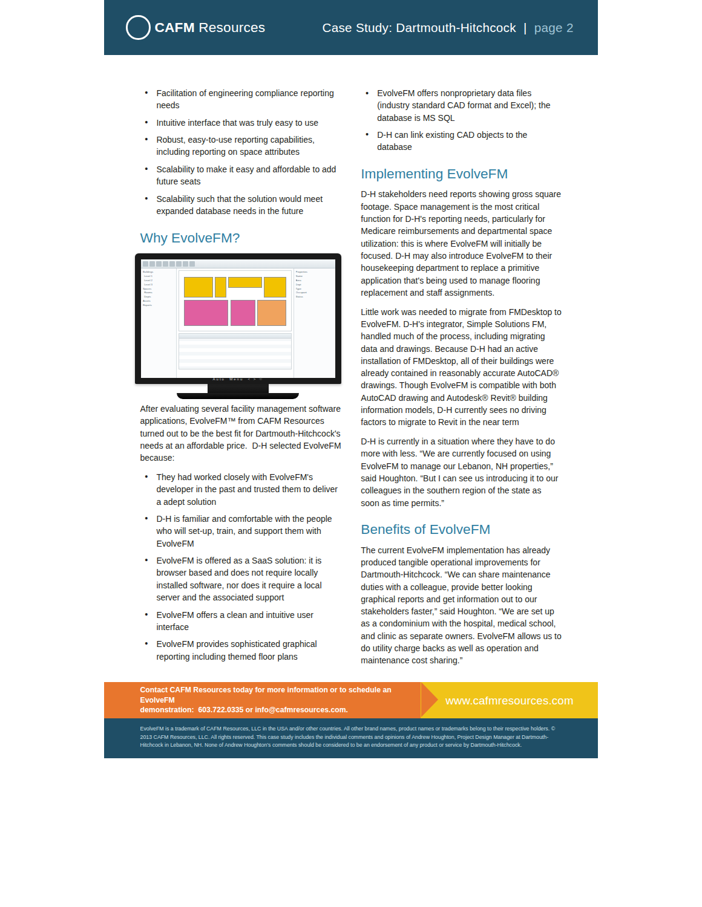CAFM Resources
Case Study: Dartmouth-Hitchcock | page 2
Facilitation of engineering compliance reporting needs
Intuitive interface that was truly easy to use
Robust, easy-to-use reporting capabilities, including reporting on space attributes
Scalability to make it easy and affordable to add future seats
Scalability such that the solution would meet expanded database needs in the future
Why EvolveFM?
Buildings Level 1 Level 2 Level 3 Spaces Rooms Depts Assets Reports
Properties Name Area Dept Type Occupant Status
Auto Menu < > ☉
After evaluating several facility management software applications, EvolveFM™ from CAFM Resources turned out to be the best fit for Dartmouth-Hitchcock's needs at an affordable price. D-H selected EvolveFM because:
They had worked closely with EvolveFM's developer in the past and trusted them to deliver a adept solution
D-H is familiar and comfortable with the people who will set-up, train, and support them with EvolveFM
EvolveFM is offered as a SaaS solution: it is browser based and does not require locally installed software, nor does it require a local server and the associated support
EvolveFM offers a clean and intuitive user interface
EvolveFM provides sophisticated graphical reporting including themed floor plans
EvolveFM offers nonproprietary data files (industry standard CAD format and Excel); the database is MS SQL
D-H can link existing CAD objects to the database
Implementing EvolveFM
D-H stakeholders need reports showing gross square footage. Space management is the most critical function for D-H's reporting needs, particularly for Medicare reimbursements and departmental space utilization: this is where EvolveFM will initially be focused. D-H may also introduce EvolveFM to their housekeeping department to replace a primitive application that's being used to manage flooring replacement and staff assignments.
Little work was needed to migrate from FMDesktop to EvolveFM. D-H's integrator, Simple Solutions FM, handled much of the process, including migrating data and drawings. Because D-H had an active installation of FMDesktop, all of their buildings were already contained in reasonably accurate AutoCAD® drawings. Though EvolveFM is compatible with both AutoCAD drawing and Autodesk® Revit® building information models, D-H currently sees no driving factors to migrate to Revit in the near term
D-H is currently in a situation where they have to do more with less. “We are currently focused on using EvolveFM to manage our Lebanon, NH properties,” said Houghton. “But I can see us introducing it to our colleagues in the southern region of the state as soon as time permits.”
Benefits of EvolveFM
The current EvolveFM implementation has already produced tangible operational improvements for Dartmouth-Hitchcock. “We can share maintenance duties with a colleague, provide better looking graphical reports and get information out to our stakeholders faster,” said Houghton. “We are set up as a condominium with the hospital, medical school, and clinic as separate owners. EvolveFM allows us to do utility charge backs as well as operation and maintenance cost sharing.”
Contact CAFM Resources today for more information or to schedule an EvolveFM
demonstration: 603.722.0335 or info@cafmresources.com.
www.cafmresources.com
EvolveFM is a trademark of CAFM Resources, LLC in the USA and/or other countries. All other brand names, product names or trademarks belong to their respective holders. © 2013 CAFM Resources, LLC. All rights reserved. This case study includes the individual comments and opinions of Andrew Houghton, Project Design Manager at Dartmouth-Hitchcock in Lebanon, NH. None of Andrew Houghton’s comments should be considered to be an endorsement of any product or service by Dartmouth-Hitchcock.